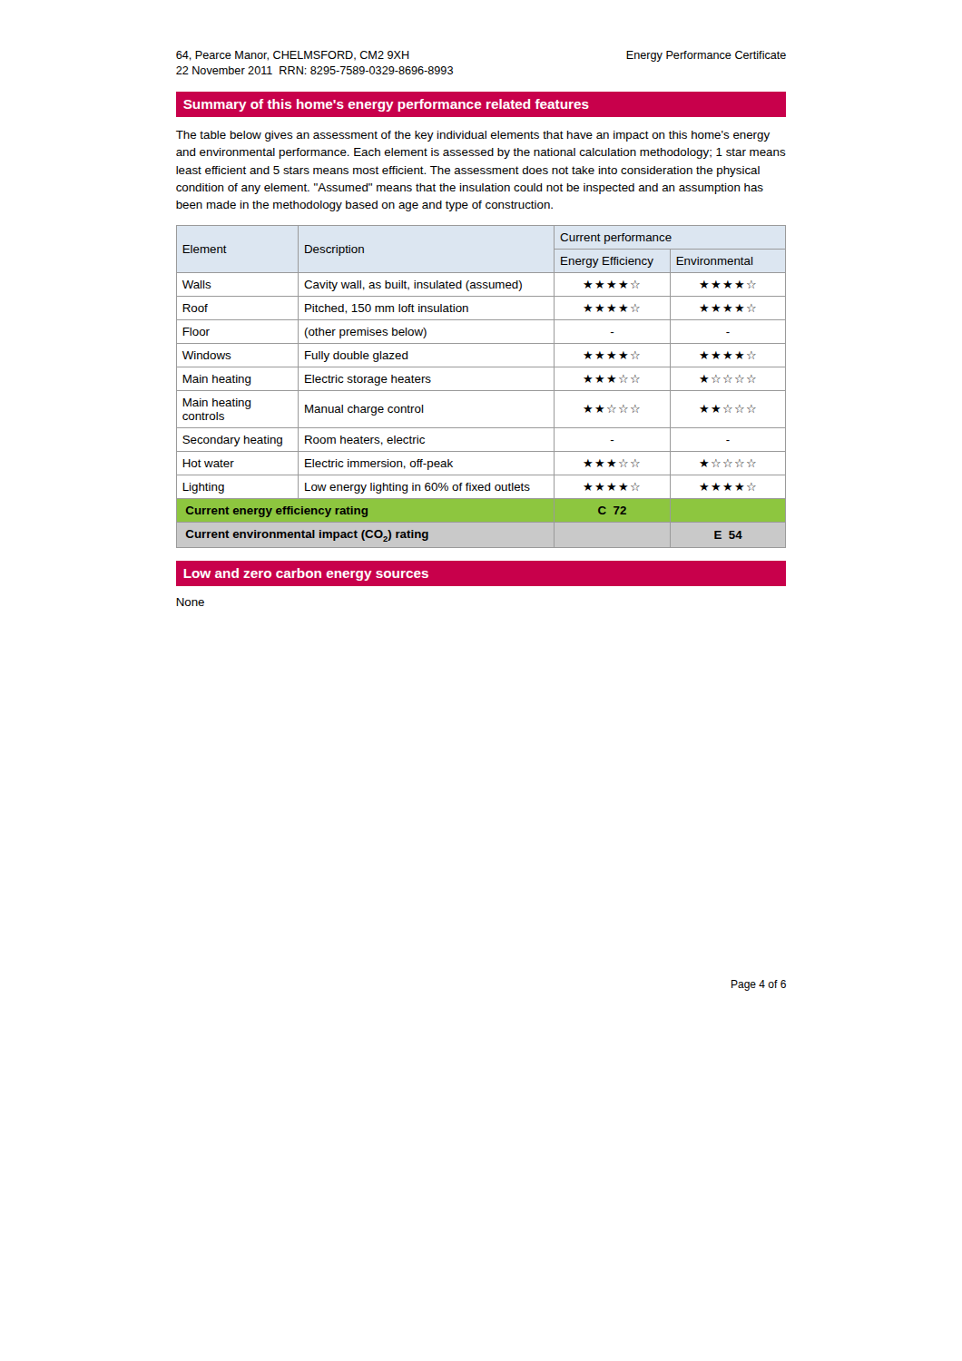64, Pearce Manor, CHELMSFORD, CM2 9XH
22 November 2011 RRN: 8295-7589-0329-8696-8993
Energy Performance Certificate
Summary of this home's energy performance related features
The table below gives an assessment of the key individual elements that have an impact on this home's energy and environmental performance. Each element is assessed by the national calculation methodology; 1 star means least efficient and 5 stars means most efficient. The assessment does not take into consideration the physical condition of any element. "Assumed" means that the insulation could not be inspected and an assumption has been made in the methodology based on age and type of construction.
| Element | Description | Current performance |
| --- | --- | --- |
| Energy Efficiency | Environmental |
| Walls | Cavity wall, as built, insulated (assumed) | ★★★★☆ | ★★★★☆ |
| Roof | Pitched, 150 mm loft insulation | ★★★★☆ | ★★★★☆ |
| Floor | (other premises below) | - | - |
| Windows | Fully double glazed | ★★★★☆ | ★★★★☆ |
| Main heating | Electric storage heaters | ★★★☆☆ | ★☆☆☆☆ |
| Main heating controls | Manual charge control | ★★☆☆☆ | ★★☆☆☆ |
| Secondary heating | Room heaters, electric | - | - |
| Hot water | Electric immersion, off-peak | ★★★☆☆ | ★☆☆☆☆ |
| Lighting | Low energy lighting in 60% of fixed outlets | ★★★★☆ | ★★★★☆ |
| Current energy efficiency rating | C 72 | |
| Current environmental impact (CO 2 ) rating | | E 54 |
Low and zero carbon energy sources
None
Page 4 of 6